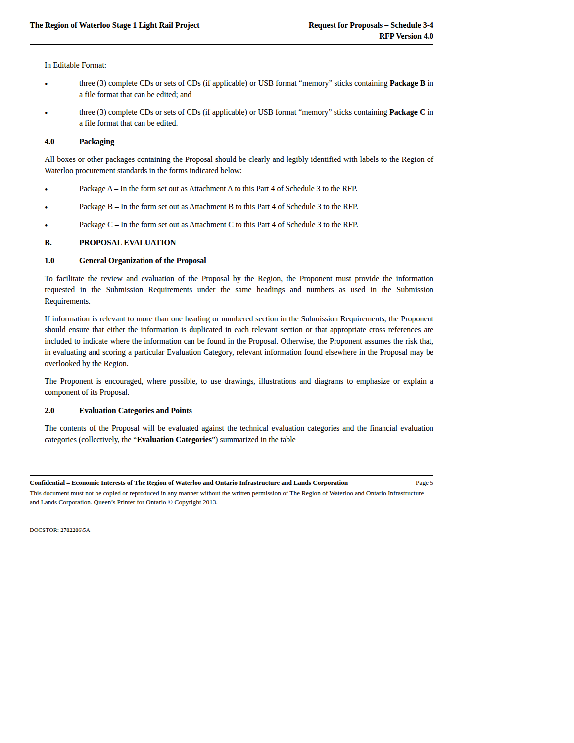The Region of Waterloo Stage 1 Light Rail Project
Request for Proposals – Schedule 3-4
RFP Version 4.0
In Editable Format:
three (3) complete CDs or sets of CDs (if applicable) or USB format “memory” sticks containing Package B in a file format that can be edited; and
three (3) complete CDs or sets of CDs (if applicable) or USB format “memory” sticks containing Package C in a file format that can be edited.
4.0 Packaging
All boxes or other packages containing the Proposal should be clearly and legibly identified with labels to the Region of Waterloo procurement standards in the forms indicated below:
Package A – In the form set out as Attachment A to this Part 4 of Schedule 3 to the RFP.
Package B – In the form set out as Attachment B to this Part 4 of Schedule 3 to the RFP.
Package C – In the form set out as Attachment C to this Part 4 of Schedule 3 to the RFP.
B. PROPOSAL EVALUATION
1.0 General Organization of the Proposal
To facilitate the review and evaluation of the Proposal by the Region, the Proponent must provide the information requested in the Submission Requirements under the same headings and numbers as used in the Submission Requirements.
If information is relevant to more than one heading or numbered section in the Submission Requirements, the Proponent should ensure that either the information is duplicated in each relevant section or that appropriate cross references are included to indicate where the information can be found in the Proposal. Otherwise, the Proponent assumes the risk that, in evaluating and scoring a particular Evaluation Category, relevant information found elsewhere in the Proposal may be overlooked by the Region.
The Proponent is encouraged, where possible, to use drawings, illustrations and diagrams to emphasize or explain a component of its Proposal.
2.0 Evaluation Categories and Points
The contents of the Proposal will be evaluated against the technical evaluation categories and the financial evaluation categories (collectively, the “Evaluation Categories”) summarized in the table
Confidential – Economic Interests of The Region of Waterloo and Ontario Infrastructure and Lands Corporation
Page 5
This document must not be copied or reproduced in any manner without the written permission of The Region of Waterloo and Ontario Infrastructure and Lands Corporation. Queen’s Printer for Ontario © Copyright 2013.
DOCSTOR: 2782286\5A